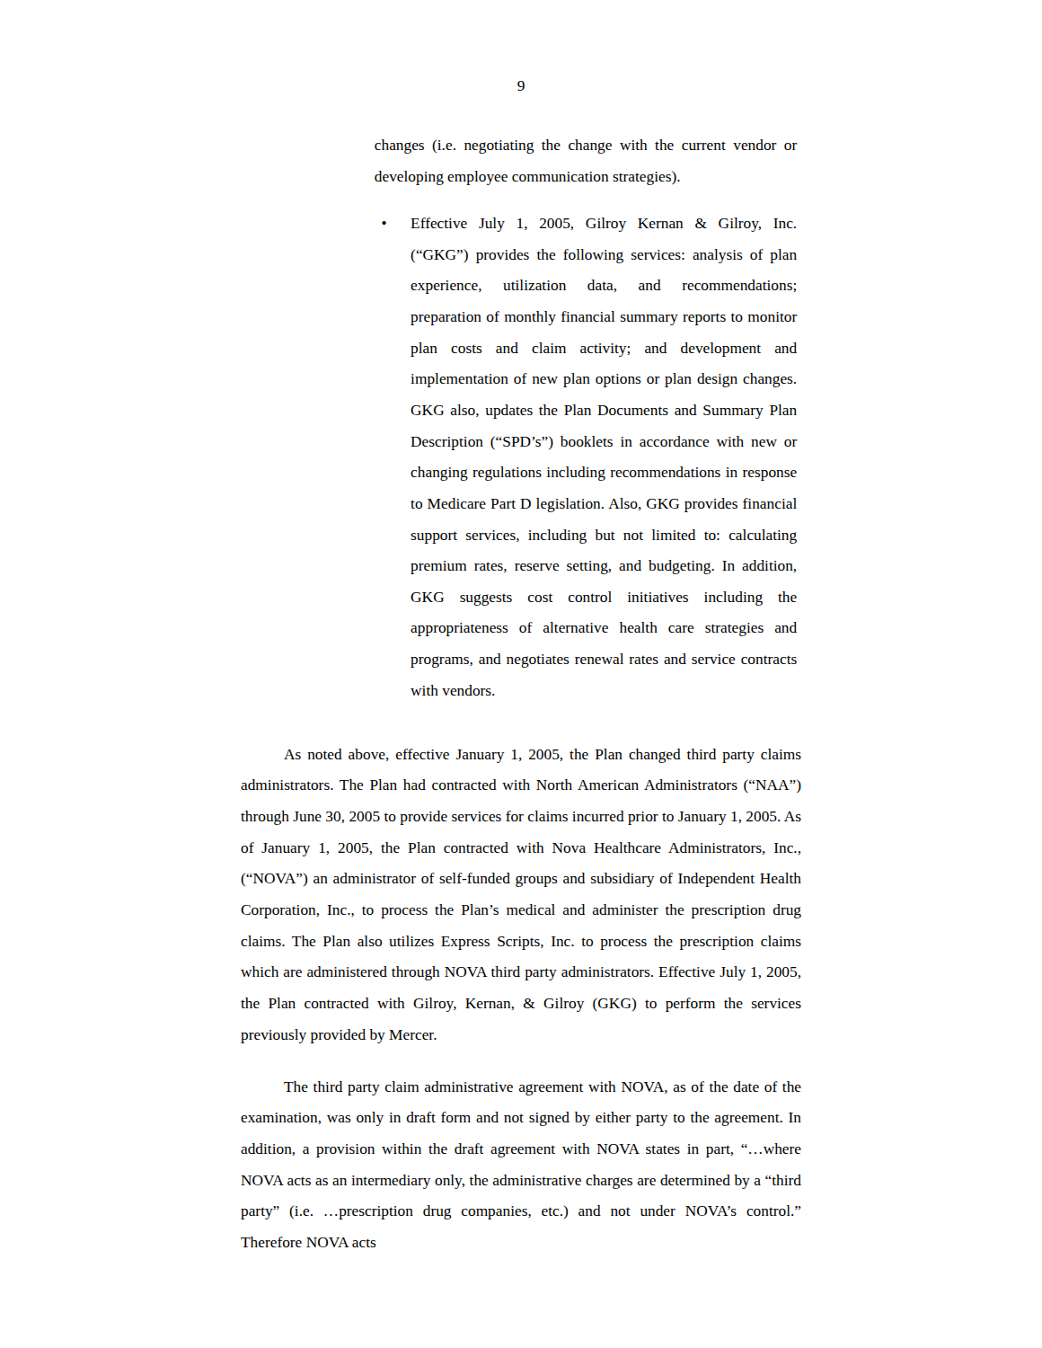9
changes (i.e. negotiating the change with the current vendor or developing employee communication strategies).
Effective July 1, 2005, Gilroy Kernan & Gilroy, Inc. (“GKG”) provides the following services: analysis of plan experience, utilization data, and recommendations; preparation of monthly financial summary reports to monitor plan costs and claim activity; and development and implementation of new plan options or plan design changes. GKG also, updates the Plan Documents and Summary Plan Description (“SPD’s”) booklets in accordance with new or changing regulations including recommendations in response to Medicare Part D legislation. Also, GKG provides financial support services, including but not limited to: calculating premium rates, reserve setting, and budgeting. In addition, GKG suggests cost control initiatives including the appropriateness of alternative health care strategies and programs, and negotiates renewal rates and service contracts with vendors.
As noted above, effective January 1, 2005, the Plan changed third party claims administrators. The Plan had contracted with North American Administrators (“NAA”) through June 30, 2005 to provide services for claims incurred prior to January 1, 2005. As of January 1, 2005, the Plan contracted with Nova Healthcare Administrators, Inc., (“NOVA”) an administrator of self-funded groups and subsidiary of Independent Health Corporation, Inc., to process the Plan’s medical and administer the prescription drug claims. The Plan also utilizes Express Scripts, Inc. to process the prescription claims which are administered through NOVA third party administrators. Effective July 1, 2005, the Plan contracted with Gilroy, Kernan, & Gilroy (GKG) to perform the services previously provided by Mercer.
The third party claim administrative agreement with NOVA, as of the date of the examination, was only in draft form and not signed by either party to the agreement. In addition, a provision within the draft agreement with NOVA states in part, “…where NOVA acts as an intermediary only, the administrative charges are determined by a “third party” (i.e. …prescription drug companies, etc.) and not under NOVA’s control.” Therefore NOVA acts